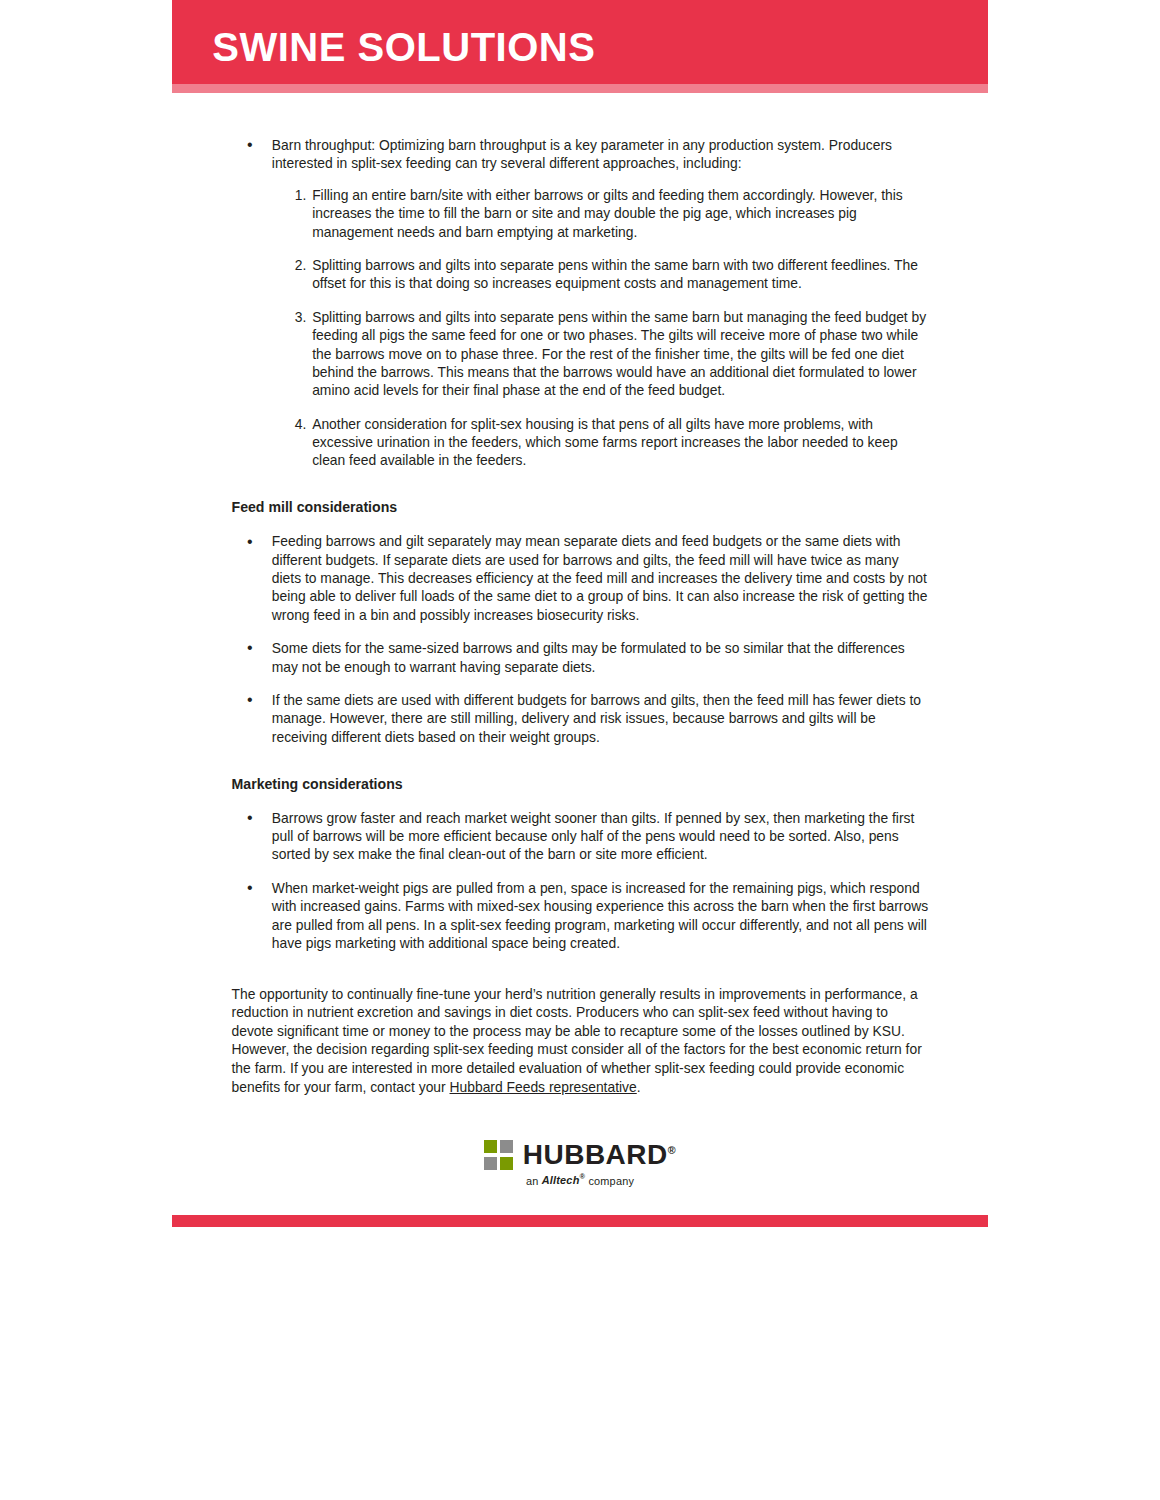SWINE SOLUTIONS
Barn throughput: Optimizing barn throughput is a key parameter in any production system. Producers interested in split-sex feeding can try several different approaches, including:
Filling an entire barn/site with either barrows or gilts and feeding them accordingly. However, this increases the time to fill the barn or site and may double the pig age, which increases pig management needs and barn emptying at marketing.
Splitting barrows and gilts into separate pens within the same barn with two different feedlines. The offset for this is that doing so increases equipment costs and management time.
Splitting barrows and gilts into separate pens within the same barn but managing the feed budget by feeding all pigs the same feed for one or two phases. The gilts will receive more of phase two while the barrows move on to phase three. For the rest of the finisher time, the gilts will be fed one diet behind the barrows. This means that the barrows would have an additional diet formulated to lower amino acid levels for their final phase at the end of the feed budget.
Another consideration for split-sex housing is that pens of all gilts have more problems, with excessive urination in the feeders, which some farms report increases the labor needed to keep clean feed available in the feeders.
Feed mill considerations
Feeding barrows and gilt separately may mean separate diets and feed budgets or the same diets with different budgets. If separate diets are used for barrows and gilts, the feed mill will have twice as many diets to manage. This decreases efficiency at the feed mill and increases the delivery time and costs by not being able to deliver full loads of the same diet to a group of bins. It can also increase the risk of getting the wrong feed in a bin and possibly increases biosecurity risks.
Some diets for the same-sized barrows and gilts may be formulated to be so similar that the differences may not be enough to warrant having separate diets.
If the same diets are used with different budgets for barrows and gilts, then the feed mill has fewer diets to manage. However, there are still milling, delivery and risk issues, because barrows and gilts will be receiving different diets based on their weight groups.
Marketing considerations
Barrows grow faster and reach market weight sooner than gilts. If penned by sex, then marketing the first pull of barrows will be more efficient because only half of the pens would need to be sorted. Also, pens sorted by sex make the final clean-out of the barn or site more efficient.
When market-weight pigs are pulled from a pen, space is increased for the remaining pigs, which respond with increased gains. Farms with mixed-sex housing experience this across the barn when the first barrows are pulled from all pens. In a split-sex feeding program, marketing will occur differently, and not all pens will have pigs marketing with additional space being created.
The opportunity to continually fine-tune your herd’s nutrition generally results in improvements in performance, a reduction in nutrient excretion and savings in diet costs. Producers who can split-sex feed without having to devote significant time or money to the process may be able to recapture some of the losses outlined by KSU. However, the decision regarding split-sex feeding must consider all of the factors for the best economic return for the farm. If you are interested in more detailed evaluation of whether split-sex feeding could provide economic benefits for your farm, contact your Hubbard Feeds representative.
HUBBARD®
an Alltech® company